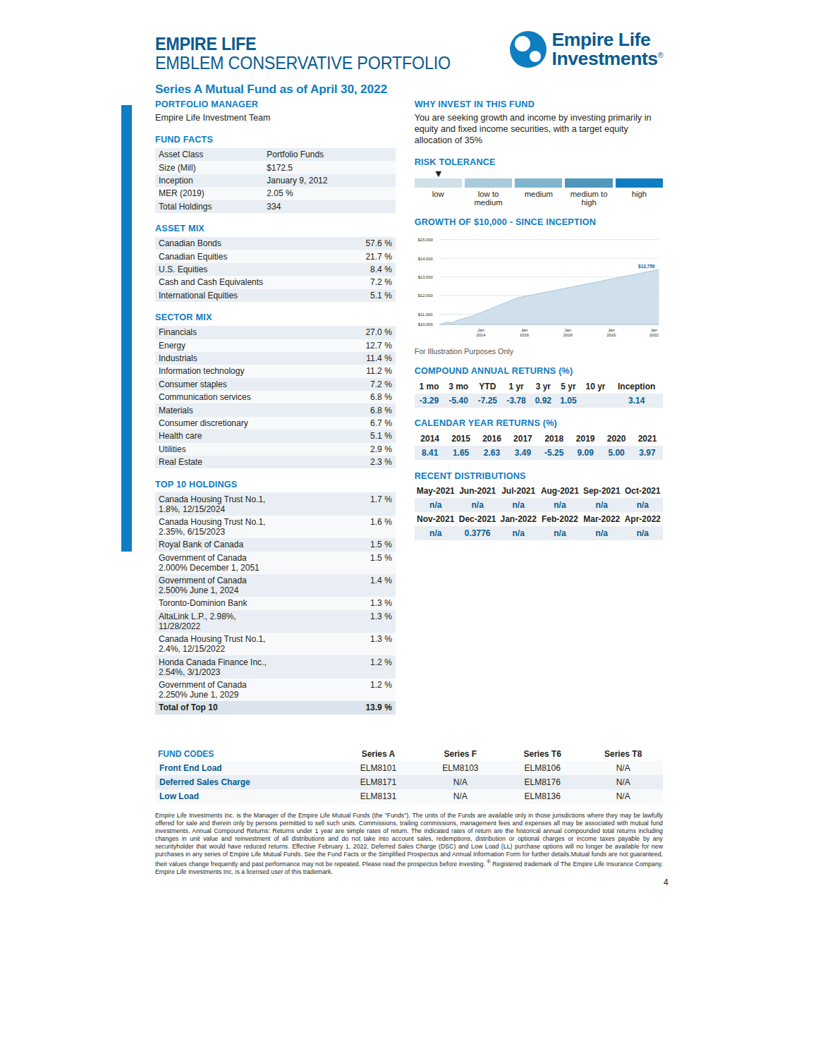EMPIRE LIFE
EMBLEM CONSERVATIVE PORTFOLIO
Empire Life
Investments®
Series A Mutual Fund as of April 30, 2022
Portfolio Manager
Empire Life Investment Team
Fund Facts
| Asset Class | Portfolio Funds |
| Size (Mill) | $172.5 |
| Inception | January 9, 2012 |
| MER (2019) | 2.05 % |
| Total Holdings | 334 |
Asset Mix
| Canadian Bonds | 57.6 % |
| Canadian Equities | 21.7 % |
| U.S. Equities | 8.4 % |
| Cash and Cash Equivalents | 7.2 % |
| International Equities | 5.1 % |
Sector Mix
| Financials | 27.0 % |
| Energy | 12.7 % |
| Industrials | 11.4 % |
| Information technology | 11.2 % |
| Consumer staples | 7.2 % |
| Communication services | 6.8 % |
| Materials | 6.8 % |
| Consumer discretionary | 6.7 % |
| Health care | 5.1 % |
| Utilities | 2.9 % |
| Real Estate | 2.3 % |
Top 10 Holdings
| Canada Housing Trust No.1, 1.8%, 12/15/2024 | 1.7 % |
| Canada Housing Trust No.1, 2.35%, 6/15/2023 | 1.6 % |
| Royal Bank of Canada | 1.5 % |
| Government of Canada 2.000% December 1, 2051 | 1.5 % |
| Government of Canada 2.500% June 1, 2024 | 1.4 % |
| Toronto-Dominion Bank | 1.3 % |
| AltaLink L.P., 2.98%, 11/28/2022 | 1.3 % |
| Canada Housing Trust No.1, 2.4%, 12/15/2022 | 1.3 % |
| Honda Canada Finance Inc., 2.54%, 3/1/2023 | 1.2 % |
| Government of Canada 2.250% June 1, 2029 | 1.2 % |
| Total of Top 10 | 13.9 % |
Why Invest in This Fund
You are seeking growth and income by investing primarily in equity and fixed income securities, with a target equity allocation of 35%
Risk Tolerance
▼
low
low to medium
medium
medium to high
high
Growth of $10,000 - Since Inception
$15,000 $14,000 $13,000 $12,000 $11,000 $10,000 $13,759 Jan2014 Jan2016 Jan2018 Jan2020 Jan2022
For Illustration Purposes Only
Compound Annual Returns (%)
| 1 mo | 3 mo | YTD | 1 yr | 3 yr | 5 yr | 10 yr | Inception |
| --- | --- | --- | --- | --- | --- | --- | --- |
| -3.29 | -5.40 | -7.25 | -3.78 | 0.92 | 1.05 | | 3.14 |
Calendar Year Returns (%)
| 2014 | 2015 | 2016 | 2017 | 2018 | 2019 | 2020 | 2021 |
| --- | --- | --- | --- | --- | --- | --- | --- |
| 8.41 | 1.65 | 2.63 | 3.49 | -5.25 | 9.09 | 5.00 | 3.97 |
Recent Distributions
| May-2021 | Jun-2021 | Jul-2021 | Aug-2021 | Sep-2021 | Oct-2021 |
| --- | --- | --- | --- | --- | --- |
| n/a | n/a | n/a | n/a | n/a | n/a |
| Nov-2021 | Dec-2021 | Jan-2022 | Feb-2022 | Mar-2022 | Apr-2022 |
| n/a | 0.3776 | n/a | n/a | n/a | n/a |
| FUND CODES | Series A | Series F | Series T6 | Series T8 |
| --- | --- | --- | --- | --- |
| Front End Load | ELM8101 | ELM8103 | ELM8106 | N/A |
| Deferred Sales Charge | ELM8171 | N/A | ELM8176 | N/A |
| Low Load | ELM8131 | N/A | ELM8136 | N/A |
Empire Life Investments Inc. is the Manager of the Empire Life Mutual Funds (the "Funds"). The units of the Funds are available only in those jurisdictions where they may be lawfully offered for sale and therein only by persons permitted to sell such units. Commissions, trailing commissions, management fees and expenses all may be associated with mutual fund investments. Annual Compound Returns: Returns under 1 year are simple rates of return. The indicated rates of return are the historical annual compounded total returns including changes in unit value and reinvestment of all distributions and do not take into account sales, redemptions, distribution or optional charges or income taxes payable by any securityholder that would have reduced returns. Effective February 1, 2022, Deferred Sales Charge (DSC) and Low Load (LL) purchase options will no longer be available for new purchases in any series of Empire Life Mutual Funds. See the Fund Facts or the Simplified Prospectus and Annual Information Form for further details.Mutual funds are not guaranteed, their values change frequently and past performance may not be repeated. Please read the prospectus before investing. ® Registered trademark of The Empire Life Insurance Company. Empire Life Investments Inc. is a licensed user of this trademark.
4